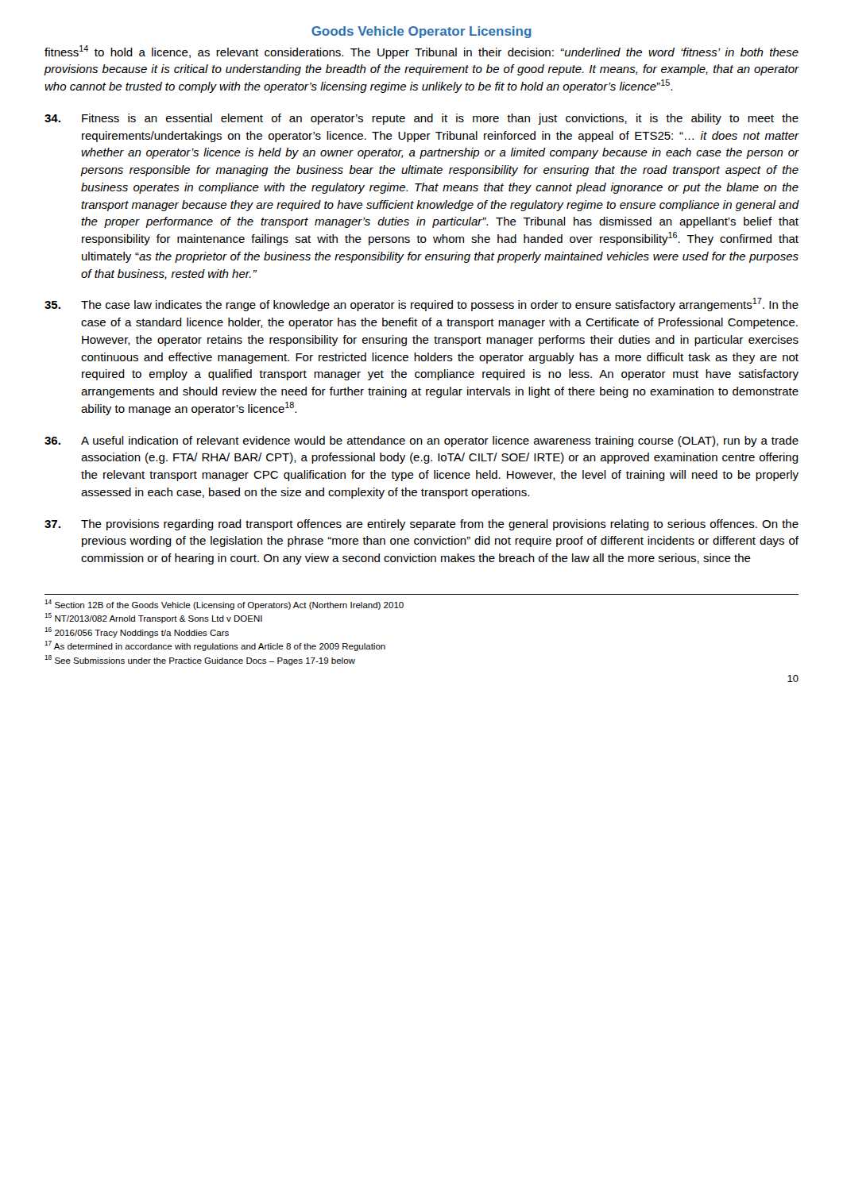Goods Vehicle Operator Licensing
fitness14 to hold a licence, as relevant considerations. The Upper Tribunal in their decision: “underlined the word ‘fitness’ in both these provisions because it is critical to understanding the breadth of the requirement to be of good repute. It means, for example, that an operator who cannot be trusted to comply with the operator’s licensing regime is unlikely to be fit to hold an operator’s licence”15.
34. Fitness is an essential element of an operator’s repute and it is more than just convictions, it is the ability to meet the requirements/undertakings on the operator’s licence. The Upper Tribunal reinforced in the appeal of ETS25: “… it does not matter whether an operator’s licence is held by an owner operator, a partnership or a limited company because in each case the person or persons responsible for managing the business bear the ultimate responsibility for ensuring that the road transport aspect of the business operates in compliance with the regulatory regime. That means that they cannot plead ignorance or put the blame on the transport manager because they are required to have sufficient knowledge of the regulatory regime to ensure compliance in general and the proper performance of the transport manager’s duties in particular”. The Tribunal has dismissed an appellant’s belief that responsibility for maintenance failings sat with the persons to whom she had handed over responsibility16. They confirmed that ultimately “as the proprietor of the business the responsibility for ensuring that properly maintained vehicles were used for the purposes of that business, rested with her.”
35. The case law indicates the range of knowledge an operator is required to possess in order to ensure satisfactory arrangements17. In the case of a standard licence holder, the operator has the benefit of a transport manager with a Certificate of Professional Competence. However, the operator retains the responsibility for ensuring the transport manager performs their duties and in particular exercises continuous and effective management. For restricted licence holders the operator arguably has a more difficult task as they are not required to employ a qualified transport manager yet the compliance required is no less. An operator must have satisfactory arrangements and should review the need for further training at regular intervals in light of there being no examination to demonstrate ability to manage an operator’s licence18.
36. A useful indication of relevant evidence would be attendance on an operator licence awareness training course (OLAT), run by a trade association (e.g. FTA/ RHA/ BAR/ CPT), a professional body (e.g. IoTA/ CILT/ SOE/ IRTE) or an approved examination centre offering the relevant transport manager CPC qualification for the type of licence held. However, the level of training will need to be properly assessed in each case, based on the size and complexity of the transport operations.
37. The provisions regarding road transport offences are entirely separate from the general provisions relating to serious offences. On the previous wording of the legislation the phrase “more than one conviction” did not require proof of different incidents or different days of commission or of hearing in court. On any view a second conviction makes the breach of the law all the more serious, since the
14 Section 12B of the Goods Vehicle (Licensing of Operators) Act (Northern Ireland) 2010
15 NT/2013/082 Arnold Transport & Sons Ltd v DOENI
16 2016/056 Tracy Noddings t/a Noddies Cars
17 As determined in accordance with regulations and Article 8 of the 2009 Regulation
18 See Submissions under the Practice Guidance Docs – Pages 17-19 below
10